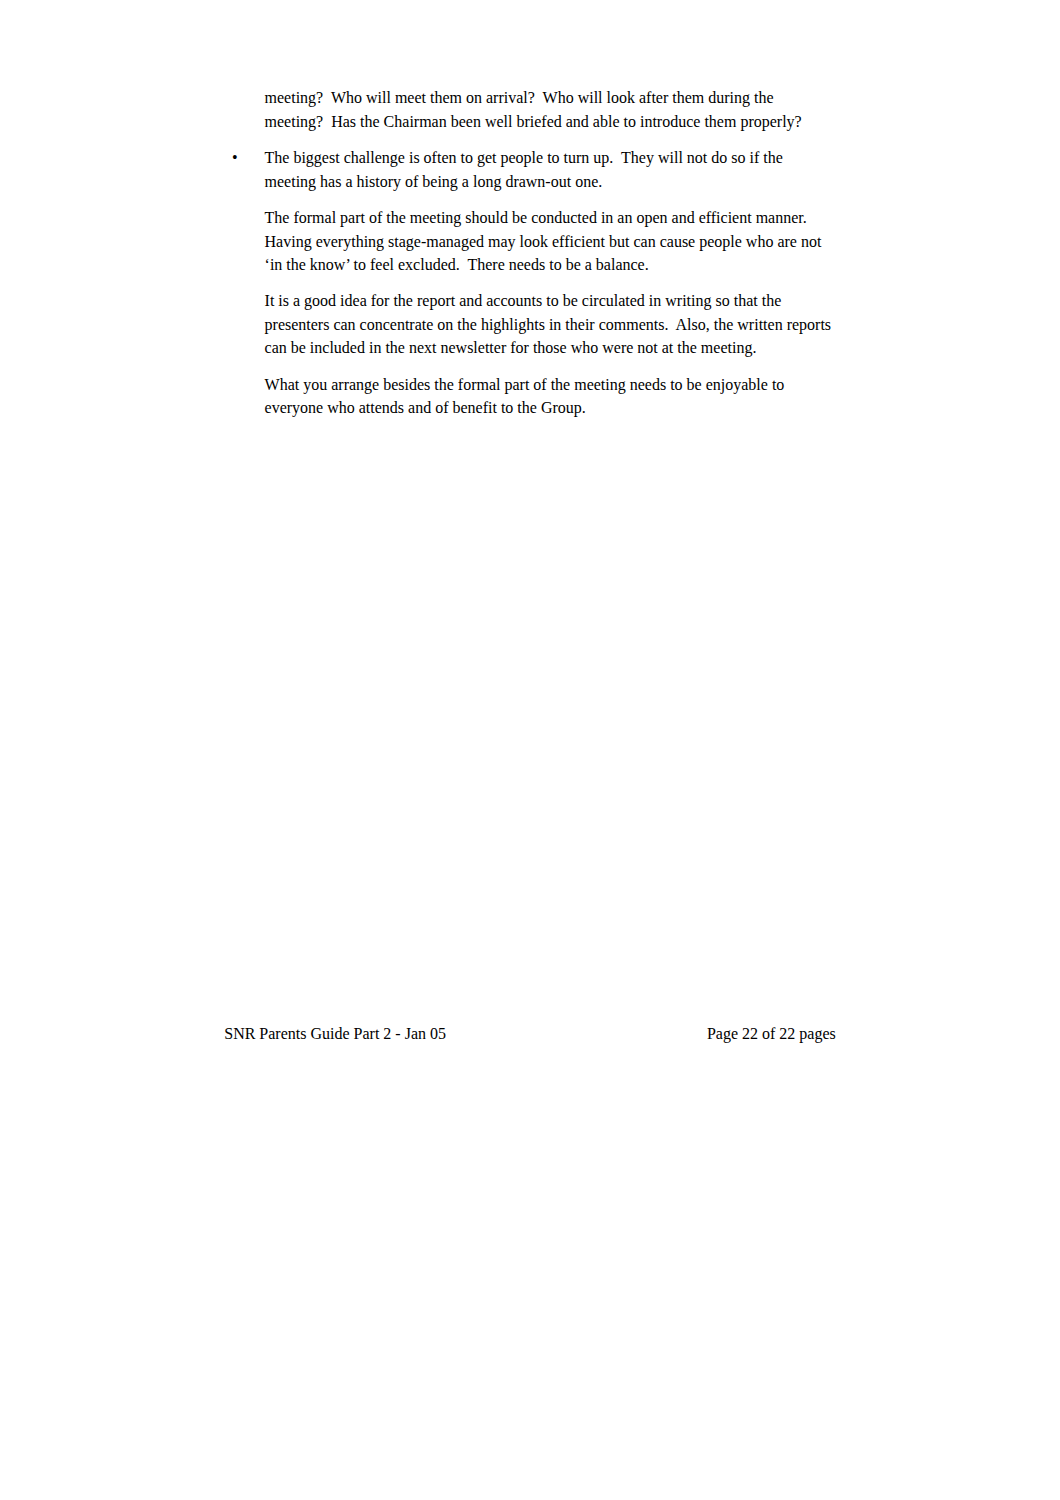meeting? Who will meet them on arrival? Who will look after them during the meeting? Has the Chairman been well briefed and able to introduce them properly?
The biggest challenge is often to get people to turn up. They will not do so if the meeting has a history of being a long drawn-out one.
The formal part of the meeting should be conducted in an open and efficient manner. Having everything stage-managed may look efficient but can cause people who are not ‘in the know’ to feel excluded. There needs to be a balance.
It is a good idea for the report and accounts to be circulated in writing so that the presenters can concentrate on the highlights in their comments. Also, the written reports can be included in the next newsletter for those who were not at the meeting.
What you arrange besides the formal part of the meeting needs to be enjoyable to everyone who attends and of benefit to the Group.
SNR Parents Guide Part 2 - Jan 05
Page 22 of 22 pages